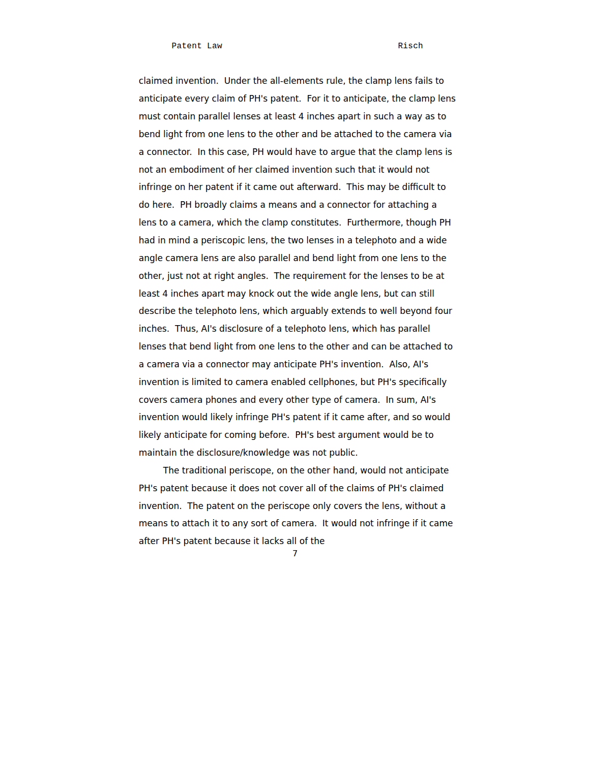Patent Law Risch
claimed invention. Under the all-elements rule, the clamp lens fails to anticipate every claim of PH's patent. For it to anticipate, the clamp lens must contain parallel lenses at least 4 inches apart in such a way as to bend light from one lens to the other and be attached to the camera via a connector. In this case, PH would have to argue that the clamp lens is not an embodiment of her claimed invention such that it would not infringe on her patent if it came out afterward. This may be difficult to do here. PH broadly claims a means and a connector for attaching a lens to a camera, which the clamp constitutes. Furthermore, though PH had in mind a periscopic lens, the two lenses in a telephoto and a wide angle camera lens are also parallel and bend light from one lens to the other, just not at right angles. The requirement for the lenses to be at least 4 inches apart may knock out the wide angle lens, but can still describe the telephoto lens, which arguably extends to well beyond four inches. Thus, AI's disclosure of a telephoto lens, which has parallel lenses that bend light from one lens to the other and can be attached to a camera via a connector may anticipate PH's invention. Also, AI's invention is limited to camera enabled cellphones, but PH's specifically covers camera phones and every other type of camera. In sum, AI's invention would likely infringe PH's patent if it came after, and so would likely anticipate for coming before. PH's best argument would be to maintain the disclosure/knowledge was not public.
The traditional periscope, on the other hand, would not anticipate PH's patent because it does not cover all of the claims of PH's claimed invention. The patent on the periscope only covers the lens, without a means to attach it to any sort of camera. It would not infringe if it came after PH's patent because it lacks all of the
7